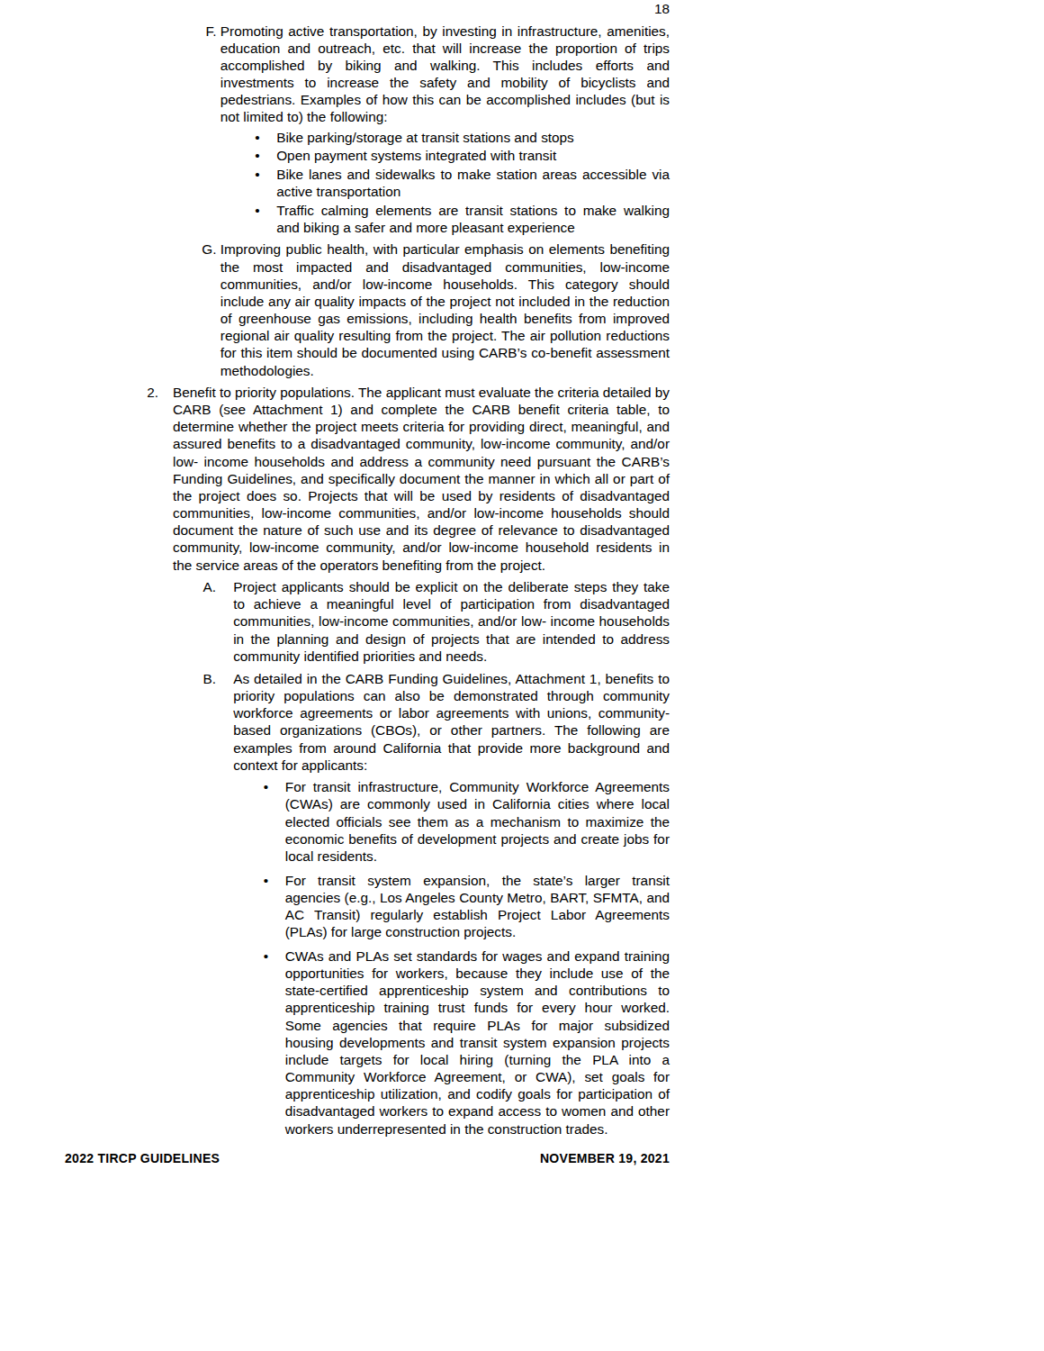18
Promoting active transportation, by investing in infrastructure, amenities, education and outreach, etc. that will increase the proportion of trips accomplished by biking and walking. This includes efforts and investments to increase the safety and mobility of bicyclists and pedestrians. Examples of how this can be accomplished includes (but is not limited to) the following:
Bike parking/storage at transit stations and stops
Open payment systems integrated with transit
Bike lanes and sidewalks to make station areas accessible via active transportation
Traffic calming elements are transit stations to make walking and biking a safer and more pleasant experience
Improving public health, with particular emphasis on elements benefiting the most impacted and disadvantaged communities, low-income communities, and/or low-income households. This category should include any air quality impacts of the project not included in the reduction of greenhouse gas emissions, including health benefits from improved regional air quality resulting from the project. The air pollution reductions for this item should be documented using CARB’s co-benefit assessment methodologies.
Benefit to priority populations. The applicant must evaluate the criteria detailed by CARB (see Attachment 1) and complete the CARB benefit criteria table, to determine whether the project meets criteria for providing direct, meaningful, and assured benefits to a disadvantaged community, low-income community, and/or low- income households and address a community need pursuant the CARB’s Funding Guidelines, and specifically document the manner in which all or part of the project does so. Projects that will be used by residents of disadvantaged communities, low-income communities, and/or low-income households should document the nature of such use and its degree of relevance to disadvantaged community, low-income community, and/or low-income household residents in the service areas of the operators benefiting from the project.
Project applicants should be explicit on the deliberate steps they take to achieve a meaningful level of participation from disadvantaged communities, low-income communities, and/or low- income households in the planning and design of projects that are intended to address community identified priorities and needs.
As detailed in the CARB Funding Guidelines, Attachment 1, benefits to priority populations can also be demonstrated through community workforce agreements or labor agreements with unions, community-based organizations (CBOs), or other partners. The following are examples from around California that provide more background and context for applicants:
For transit infrastructure, Community Workforce Agreements (CWAs) are commonly used in California cities where local elected officials see them as a mechanism to maximize the economic benefits of development projects and create jobs for local residents.
For transit system expansion, the state’s larger transit agencies (e.g., Los Angeles County Metro, BART, SFMTA, and AC Transit) regularly establish Project Labor Agreements (PLAs) for large construction projects.
CWAs and PLAs set standards for wages and expand training opportunities for workers, because they include use of the state-certified apprenticeship system and contributions to apprenticeship training trust funds for every hour worked. Some agencies that require PLAs for major subsidized housing developments and transit system expansion projects include targets for local hiring (turning the PLA into a Community Workforce Agreement, or CWA), set goals for apprenticeship utilization, and codify goals for participation of disadvantaged workers to expand access to women and other workers underrepresented in the construction trades.
2022 TIRCP GUIDELINES NOVEMBER 19, 2021